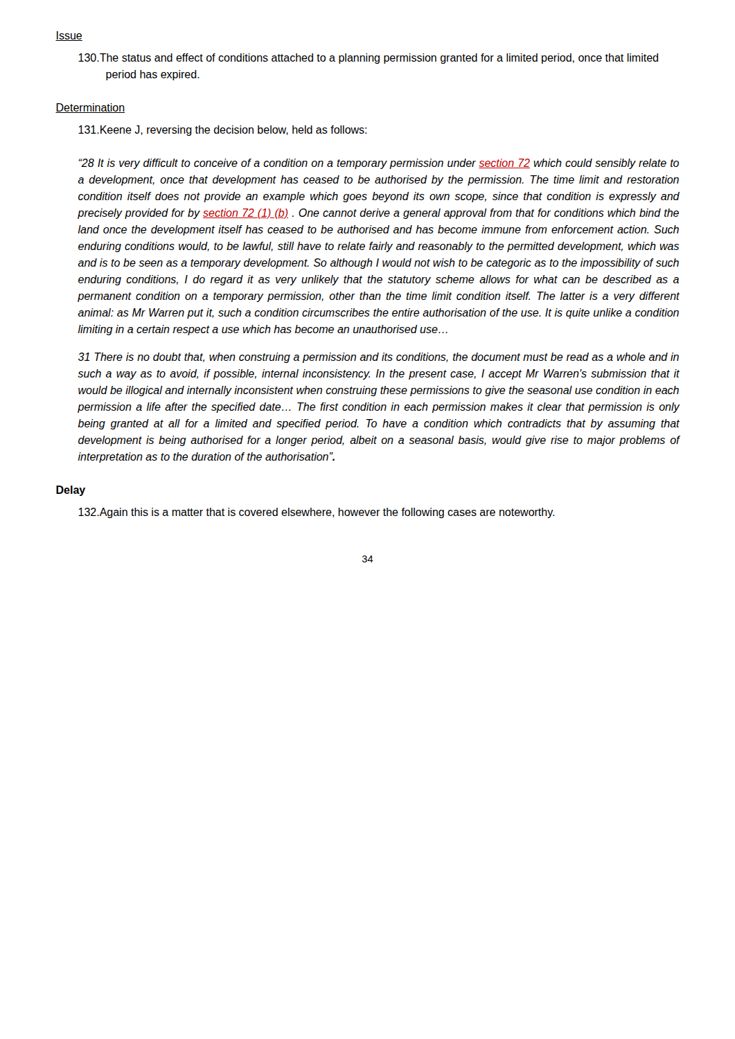Issue
130. The status and effect of conditions attached to a planning permission granted for a limited period, once that limited period has expired.
Determination
131. Keene J, reversing the decision below, held as follows:
“28 It is very difficult to conceive of a condition on a temporary permission under section 72 which could sensibly relate to a development, once that development has ceased to be authorised by the permission. The time limit and restoration condition itself does not provide an example which goes beyond its own scope, since that condition is expressly and precisely provided for by section 72 (1) (b) . One cannot derive a general approval from that for conditions which bind the land once the development itself has ceased to be authorised and has become immune from enforcement action. Such enduring conditions would, to be lawful, still have to relate fairly and reasonably to the permitted development, which was and is to be seen as a temporary development. So although I would not wish to be categoric as to the impossibility of such enduring conditions, I do regard it as very unlikely that the statutory scheme allows for what can be described as a permanent condition on a temporary permission, other than the time limit condition itself. The latter is a very different animal: as Mr Warren put it, such a condition circumscribes the entire authorisation of the use. It is quite unlike a condition limiting in a certain respect a use which has become an unauthorised use…
31 There is no doubt that, when construing a permission and its conditions, the document must be read as a whole and in such a way as to avoid, if possible, internal inconsistency. In the present case, I accept Mr Warren's submission that it would be illogical and internally inconsistent when construing these permissions to give the seasonal use condition in each permission a life after the specified date… The first condition in each permission makes it clear that permission is only being granted at all for a limited and specified period. To have a condition which contradicts that by assuming that development is being authorised for a longer period, albeit on a seasonal basis, would give rise to major problems of interpretation as to the duration of the authorisation”.
Delay
132. Again this is a matter that is covered elsewhere, however the following cases are noteworthy.
34